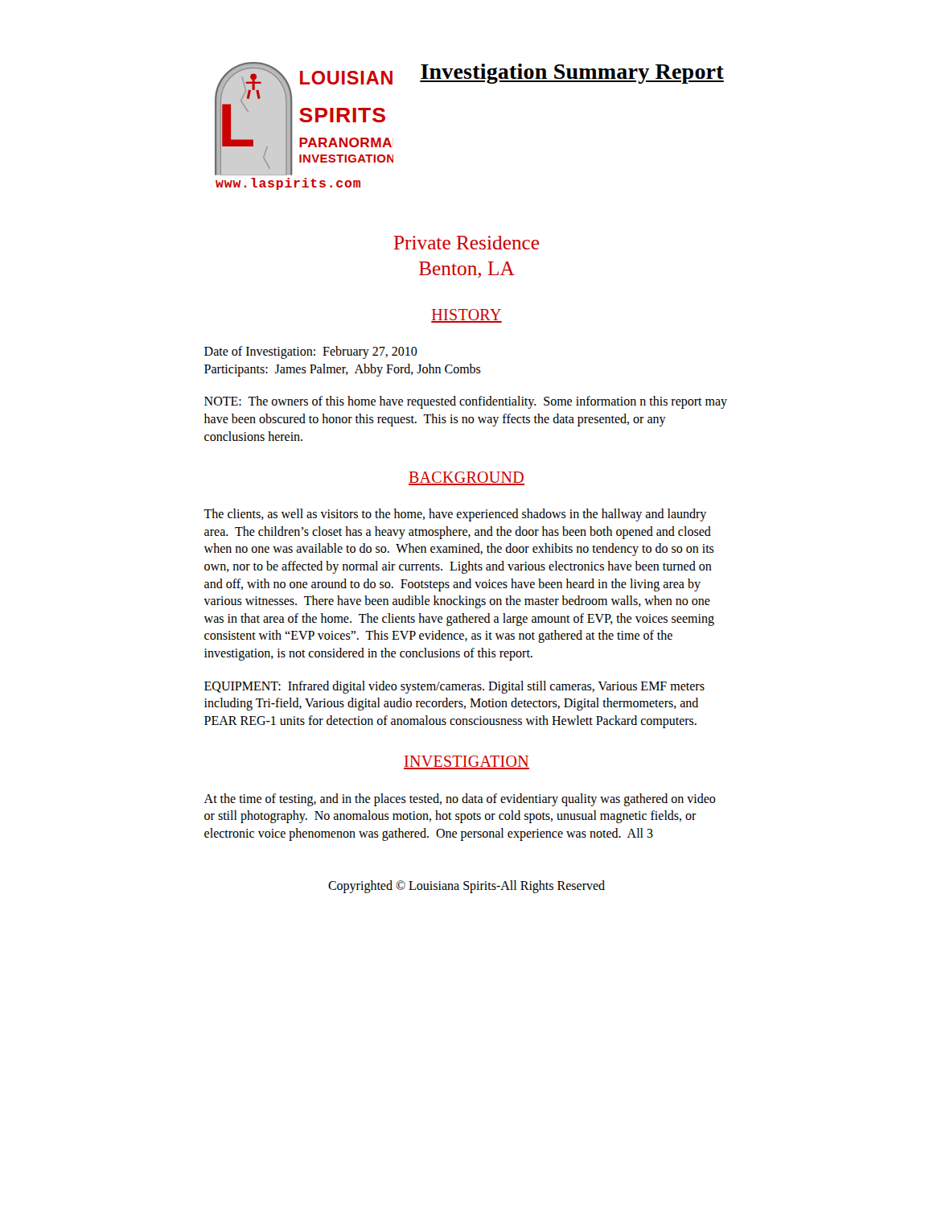LOUISIANA L SPIRITS PARANORMAL INVESTIGATIONS www.laspirits.com
Investigation Summary Report
Private Residence Benton, LA
HISTORY
Date of Investigation: February 27, 2010
Participants: James Palmer, Abby Ford, John Combs
NOTE: The owners of this home have requested confidentiality. Some information n this report may have been obscured to honor this request. This is no way ffects the data presented, or any conclusions herein.
BACKGROUND
The clients, as well as visitors to the home, have experienced shadows in the hallway and laundry area. The children’s closet has a heavy atmosphere, and the door has been both opened and closed when no one was available to do so. When examined, the door exhibits no tendency to do so on its own, nor to be affected by normal air currents. Lights and various electronics have been turned on and off, with no one around to do so. Footsteps and voices have been heard in the living area by various witnesses. There have been audible knockings on the master bedroom walls, when no one was in that area of the home. The clients have gathered a large amount of EVP, the voices seeming consistent with “EVP voices”. This EVP evidence, as it was not gathered at the time of the investigation, is not considered in the conclusions of this report.
EQUIPMENT: Infrared digital video system/cameras. Digital still cameras, Various EMF meters including Tri-field, Various digital audio recorders, Motion detectors, Digital thermometers, and PEAR REG-1 units for detection of anomalous consciousness with Hewlett Packard computers.
INVESTIGATION
At the time of testing, and in the places tested, no data of evidentiary quality was gathered on video or still photography. No anomalous motion, hot spots or cold spots, unusual magnetic fields, or electronic voice phenomenon was gathered. One personal experience was noted. All 3
Copyrighted © Louisiana Spirits-All Rights Reserved